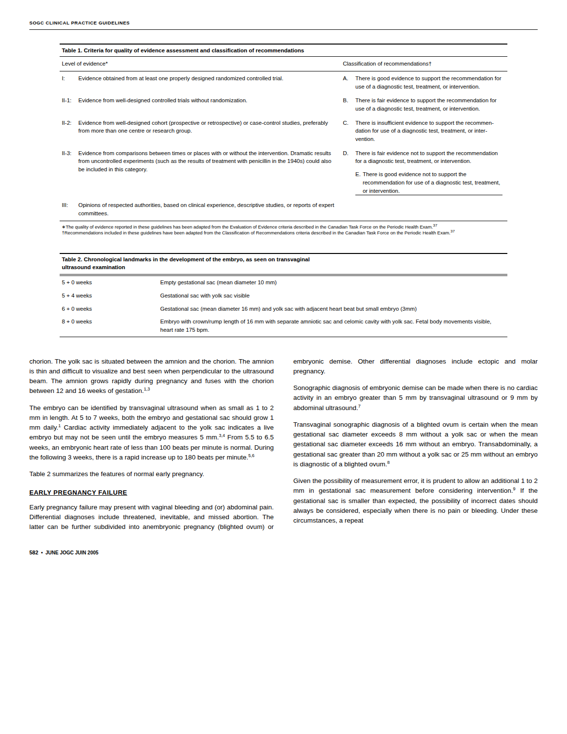SOGC CLINICAL PRACTICE GUIDELINES
Table 1. Criteria for quality of evidence assessment and classification of recommendations
| Level of evidence* | Classification of recommendations† |
| --- | --- |
| I: | Evidence obtained from at least one properly designed randomized controlled trial. | A. | There is good evidence to support the recommendation for use of a diagnostic test, treatment, or intervention. |
| II-1: | Evidence from well-designed controlled trials without randomization. | B. | There is fair evidence to support the recommendation for use of a diagnostic test, treatment, or intervention. |
| II-2: | Evidence from well-designed cohort (prospective or retrospective) or case-control studies, preferably from more than one centre or research group. | C. | There is insufficient evidence to support the recommen­dation for use of a diagnostic test, treatment, or inter­vention. |
| II-3: | Evidence from comparisons between times or places with or without the intervention. Dramatic results from uncontrolled experiments (such as the results of treatment with penicillin in the 1940s) could also be included in this category. | D. | There is fair evidence not to support the recommendation for a diagnostic test, treatment, or intervention. / E. / There is good evidence not to support the recommendation for use of a diagnostic test, treatment, or intervention. / |
| III: | Opinions of respected authorities, based on clinical exper­ience, descriptive studies, or reports of expert committees. | | |
∗The quality of evidence reported in these guidelines has been adapted from the Evaluation of Evidence criteria described in the Canadian Task Force on the Periodic Health Exam.37
†Recommendations included in these guidelines have been adapted from the Classification of Recommendations criteria described in the Canadian Task Force on the Periodic Health Exam.37
Table 2. Chronological landmarks in the development of the embryo, as seen on transvaginal ultrasound examination
| 5 + 0 weeks | Empty gestational sac (mean diameter 10 mm) |
| 5 + 4 weeks | Gestational sac with yolk sac visible |
| 6 + 0 weeks | Gestational sac (mean diameter 16 mm) and yolk sac with adjacent heart beat but small embryo (3mm) |
| 8 + 0 weeks | Embryo with crown/rump length of 16 mm with separate amniotic sac and celomic cavity with yolk sac. Fetal body movements visible, heart rate 175 bpm. |
chorion. The yolk sac is situated between the amnion and the chorion. The amnion is thin and difficult to visualize and best seen when perpendicular to the ultrasound beam. The amnion grows rapidly during pregnancy and fuses with the chorion between 12 and 16 weeks of gestation.1,3
The embryo can be identified by transvaginal ultrasound when as small as 1 to 2 mm in length. At 5 to 7 weeks, both the embryo and gestational sac should grow 1 mm daily.1 Cardiac activity immediately adjacent to the yolk sac indi­cates a live embryo but may not be seen until the embryo measures 5 mm.3,4 From 5.5 to 6.5 weeks, an embryonic heart rate of less than 100 beats per minute is normal. Dur­ing the following 3 weeks, there is a rapid increase up to 180 beats per minute.5,6
Table 2 summarizes the features of normal early pregnancy.
EARLY PREGNANCY FAILURE
Early pregnancy failure may present with vaginal bleeding and (or) abdominal pain. Differential diagnoses include threatened, inevitable, and missed abortion. The latter can be further subdivided into anembryonic pregnancy (blighted ovum) or embryonic demise. Other differential diagnoses include ectopic and molar pregnancy.
Sonographic diagnosis of embryonic demise can be made when there is no cardiac activity in an embryo greater than 5 mm by transvaginal ultrasound or 9 mm by abdominal ultrasound.7
Transvaginal sonographic diagnosis of a blighted ovum is certain when the mean gestational sac diameter exceeds 8 mm without a yolk sac or when the mean gestational sac diameter exceeds 16 mm without an embryo. Transabdominally, a gestational sac greater than 20 mm without a yolk sac or 25 mm without an embryo is diagnos­tic of a blighted ovum.8
Given the possibility of measurement error, it is prudent to allow an additional 1 to 2 mm in gestational sac measure­ment before considering intervention.9 If the gestational sac is smaller than expected, the possibility of incorrect dates should always be considered, especially when there is no pain or bleeding. Under these circumstances, a repeat
582 • JUNE JOGC JUIN 2005